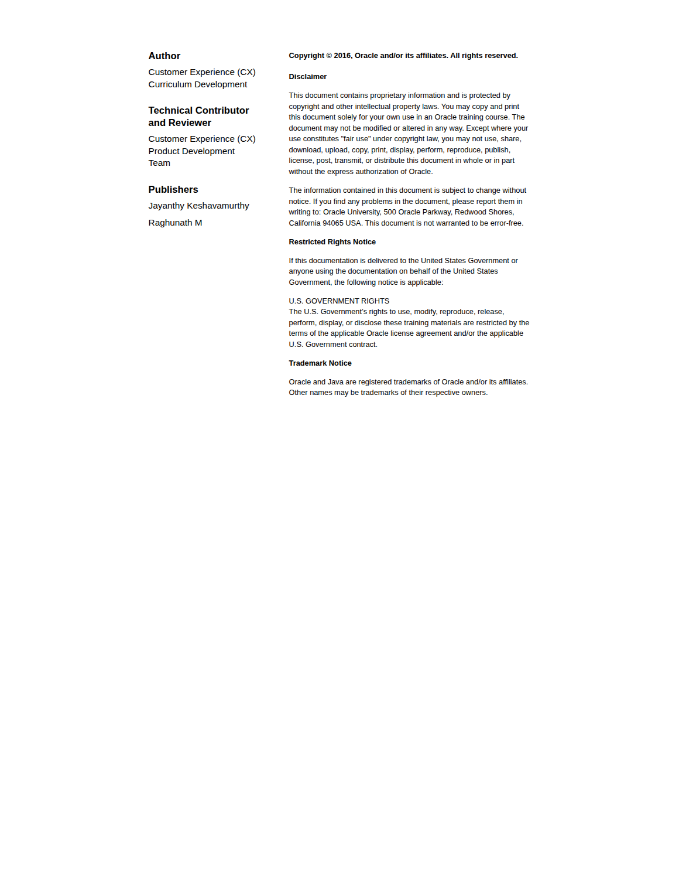Author
Customer Experience (CX)
Curriculum Development
Technical Contributor
and Reviewer
Customer Experience (CX)
Product Development
Team
Publishers
Jayanthy Keshavamurthy
Raghunath M
Copyright © 2016, Oracle and/or its affiliates. All rights reserved.
Disclaimer
This document contains proprietary information and is protected by copyright and other intellectual property laws. You may copy and print this document solely for your own use in an Oracle training course. The document may not be modified or altered in any way. Except where your use constitutes "fair use" under copyright law, you may not use, share, download, upload, copy, print, display, perform, reproduce, publish, license, post, transmit, or distribute this document in whole or in part without the express authorization of Oracle.
The information contained in this document is subject to change without notice. If you find any problems in the document, please report them in writing to: Oracle University, 500 Oracle Parkway, Redwood Shores, California 94065 USA. This document is not warranted to be error-free.
Restricted Rights Notice
If this documentation is delivered to the United States Government or anyone using the documentation on behalf of the United States Government, the following notice is applicable:
U.S. GOVERNMENT RIGHTS
The U.S. Government’s rights to use, modify, reproduce, release, perform, display, or disclose these training materials are restricted by the terms of the applicable Oracle license agreement and/or the applicable U.S. Government contract.
Trademark Notice
Oracle and Java are registered trademarks of Oracle and/or its affiliates. Other names may be trademarks of their respective owners.